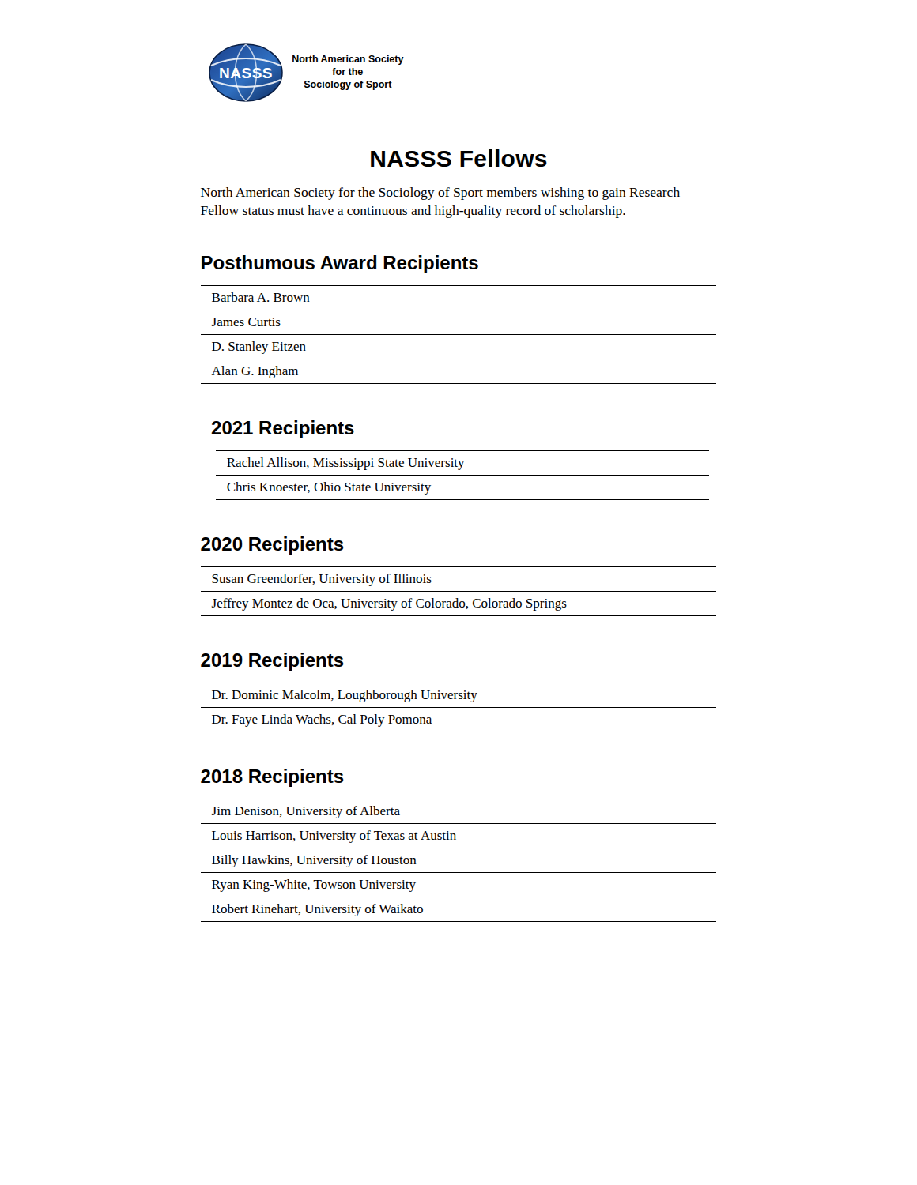NASSS
North American Society
for the
Sociology of Sport
NASSS Fellows
North American Society for the Sociology of Sport members wishing to gain Research Fellow status must have a continuous and high-quality record of scholarship.
Posthumous Award Recipients
| Barbara A. Brown |
| James Curtis |
| D. Stanley Eitzen |
| Alan G. Ingham |
2021 Recipients
| Rachel Allison, Mississippi State University |
| Chris Knoester, Ohio State University |
2020 Recipients
| Susan Greendorfer, University of Illinois |
| Jeffrey Montez de Oca, University of Colorado, Colorado Springs |
2019 Recipients
| Dr. Dominic Malcolm, Loughborough University |
| Dr. Faye Linda Wachs, Cal Poly Pomona |
2018 Recipients
| Jim Denison, University of Alberta |
| Louis Harrison, University of Texas at Austin |
| Billy Hawkins, University of Houston |
| Ryan King-White, Towson University |
| Robert Rinehart, University of Waikato |